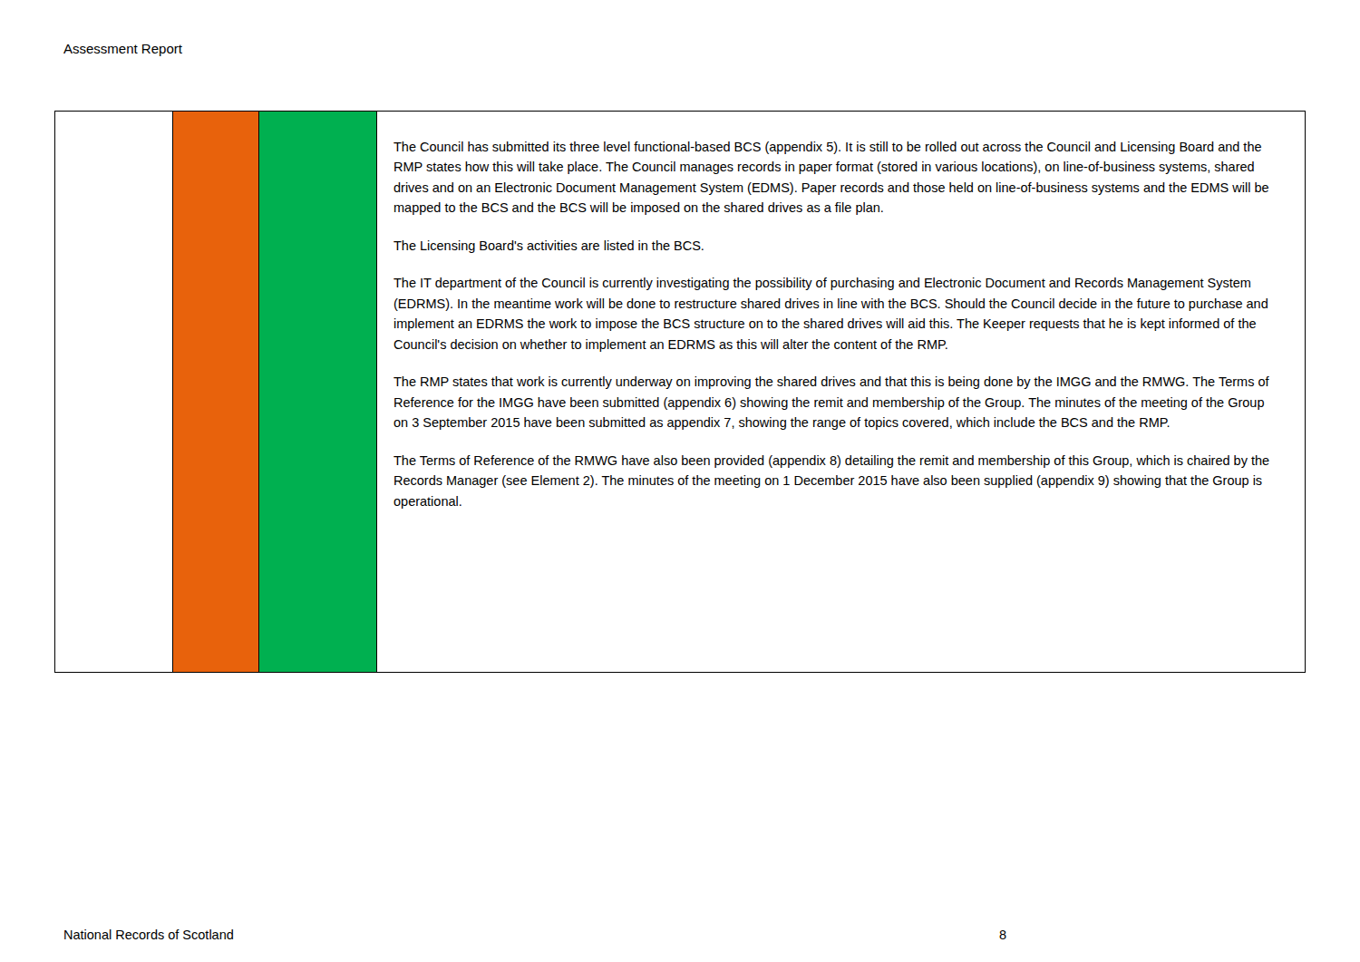Assessment Report
The Council has submitted its three level functional-based BCS (appendix 5). It is still to be rolled out across the Council and Licensing Board and the RMP states how this will take place. The Council manages records in paper format (stored in various locations), on line-of-business systems, shared drives and on an Electronic Document Management System (EDMS). Paper records and those held on line-of-business systems and the EDMS will be mapped to the BCS and the BCS will be imposed on the shared drives as a file plan.
The Licensing Board's activities are listed in the BCS.
The IT department of the Council is currently investigating the possibility of purchasing and Electronic Document and Records Management System (EDRMS). In the meantime work will be done to restructure shared drives in line with the BCS. Should the Council decide in the future to purchase and implement an EDRMS the work to impose the BCS structure on to the shared drives will aid this. The Keeper requests that he is kept informed of the Council's decision on whether to implement an EDRMS as this will alter the content of the RMP.
The RMP states that work is currently underway on improving the shared drives and that this is being done by the IMGG and the RMWG. The Terms of Reference for the IMGG have been submitted (appendix 6) showing the remit and membership of the Group. The minutes of the meeting of the Group on 3 September 2015 have been submitted as appendix 7, showing the range of topics covered, which include the BCS and the RMP.
The Terms of Reference of the RMWG have also been provided (appendix 8) detailing the remit and membership of this Group, which is chaired by the Records Manager (see Element 2). The minutes of the meeting on 1 December 2015 have also been supplied (appendix 9) showing that the Group is operational.
National Records of Scotland
8